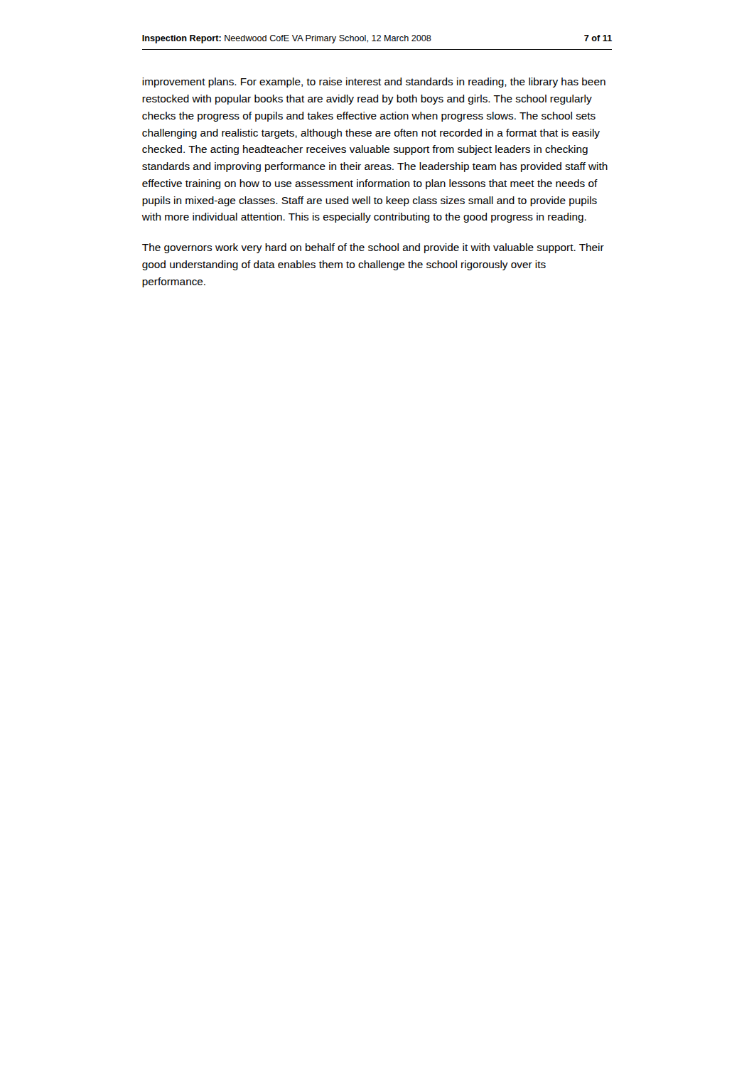Inspection Report: Needwood CofE VA Primary School, 12 March 2008
7 of 11
improvement plans. For example, to raise interest and standards in reading, the library has been restocked with popular books that are avidly read by both boys and girls. The school regularly checks the progress of pupils and takes effective action when progress slows. The school sets challenging and realistic targets, although these are often not recorded in a format that is easily checked. The acting headteacher receives valuable support from subject leaders in checking standards and improving performance in their areas. The leadership team has provided staff with effective training on how to use assessment information to plan lessons that meet the needs of pupils in mixed-age classes. Staff are used well to keep class sizes small and to provide pupils with more individual attention. This is especially contributing to the good progress in reading.
The governors work very hard on behalf of the school and provide it with valuable support. Their good understanding of data enables them to challenge the school rigorously over its performance.